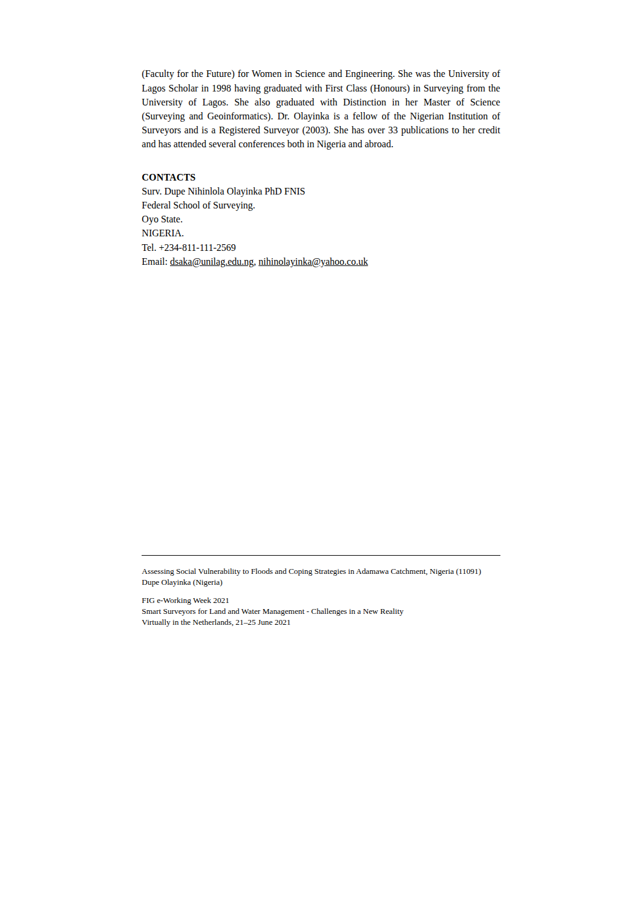(Faculty for the Future) for Women in Science and Engineering. She was the University of Lagos Scholar in 1998 having graduated with First Class (Honours) in Surveying from the University of Lagos. She also graduated with Distinction in her Master of Science (Surveying and Geoinformatics). Dr. Olayinka is a fellow of the Nigerian Institution of Surveyors and is a Registered Surveyor (2003). She has over 33 publications to her credit and has attended several conferences both in Nigeria and abroad.
CONTACTS
Surv. Dupe Nihinlola Olayinka PhD FNIS
Federal School of Surveying.
Oyo State.
NIGERIA.
Tel. +234-811-111-2569
Email: dsaka@unilag.edu.ng, nihinolayinka@yahoo.co.uk
Assessing Social Vulnerability to Floods and Coping Strategies in Adamawa Catchment, Nigeria (11091)
Dupe Olayinka (Nigeria)
FIG e-Working Week 2021
Smart Surveyors for Land and Water Management - Challenges in a New Reality
Virtually in the Netherlands, 21–25 June 2021